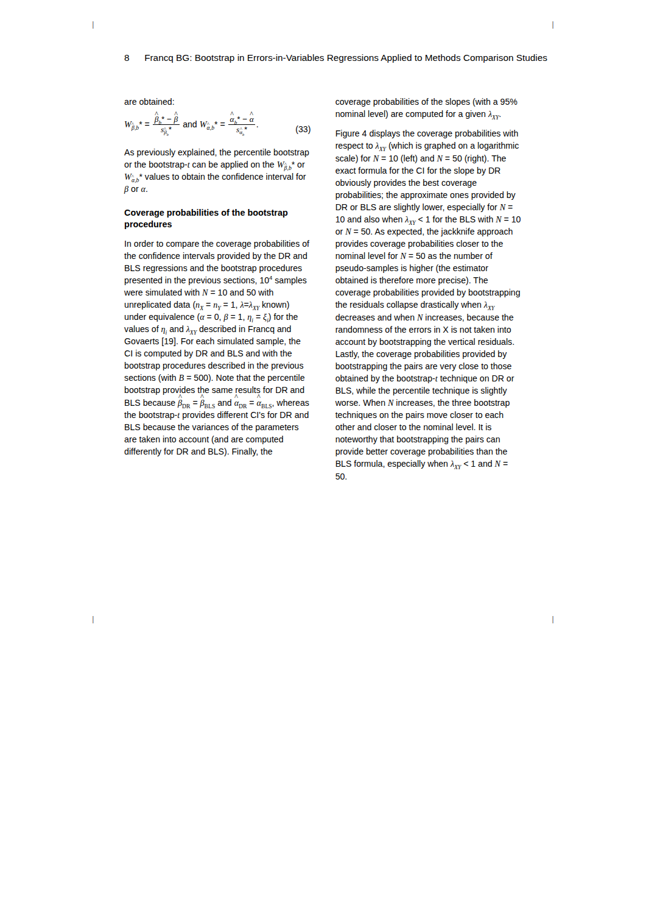| | | |
8 Francq BG: Bootstrap in Errors-in-Variables Regressions Applied to Methods Comparison Studies
are obtained:
Wβ,b* = βb* − β sβb* and Wα,b* = αb* − α sαb* . (33)
As previously explained, the percentile bootstrap or the bootstrap-t can be applied on the Wβ,b* or Wα,b* values to obtain the confidence interval for β or α.
Coverage probabilities of the bootstrap procedures
In order to compare the coverage probabilities of the confidence intervals provided by the DR and BLS regressions and the bootstrap procedures presented in the previous sections, 104 samples were simulated with N = 10 and 50 with unreplicated data (nX = nY = 1, λ=λXY known) under equivalence (α = 0, β = 1, ηi = ξi) for the values of ηi and λXY described in Francq and Govaerts [19]. For each simulated sample, the CI is computed by DR and BLS and with the bootstrap procedures described in the previous sections (with B = 500). Note that the percentile bootstrap provides the same results for DR and BLS because βDR = βBLS and αDR = αBLS, whereas the bootstrap-t provides different CI's for DR and BLS because the variances of the parameters are taken into account (and are computed differently for DR and BLS). Finally, the
coverage probabilities of the slopes (with a 95% nominal level) are computed for a given λXY.
Figure 4 displays the coverage probabilities with respect to λXY (which is graphed on a logarithmic scale) for N = 10 (left) and N = 50 (right). The exact formula for the CI for the slope by DR obviously provides the best coverage probabilities; the approximate ones provided by DR or BLS are slightly lower, especially for N = 10 and also when λXY < 1 for the BLS with N = 10 or N = 50. As expected, the jackknife approach provides coverage probabilities closer to the nominal level for N = 50 as the number of pseudo-samples is higher (the estimator obtained is therefore more precise). The coverage probabilities provided by bootstrapping the residuals collapse drastically when λXY decreases and when N increases, because the randomness of the errors in X is not taken into account by bootstrapping the vertical residuals. Lastly, the coverage probabilities provided by bootstrapping the pairs are very close to those obtained by the bootstrap-t technique on DR or BLS, while the percentile technique is slightly worse. When N increases, the three bootstrap techniques on the pairs move closer to each other and closer to the nominal level. It is noteworthy that bootstrapping the pairs can provide better coverage probabilities than the BLS formula, especially when λXY < 1 and N = 50.